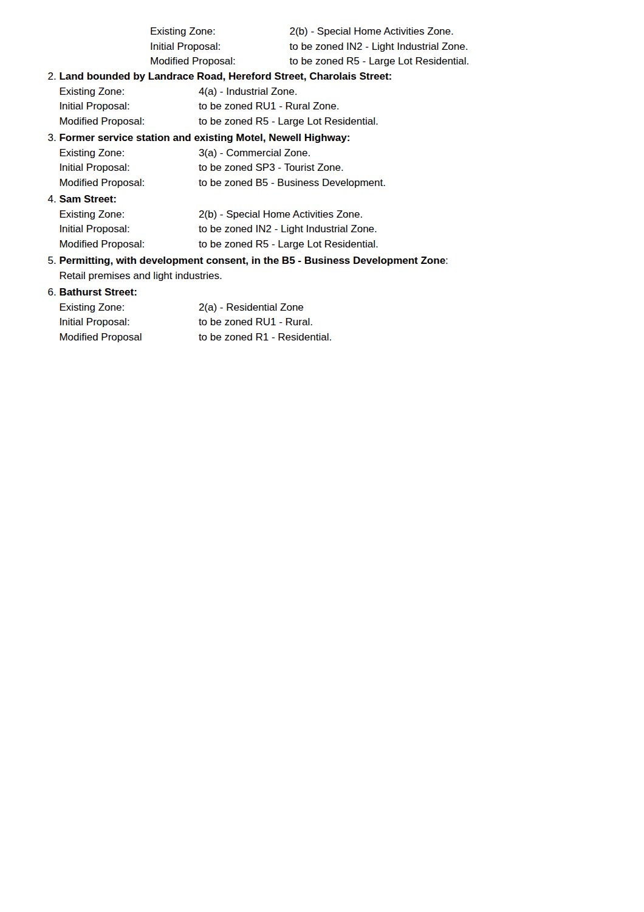| Existing Zone: | 2(b) - Special Home Activities Zone. |
| Initial Proposal: | to be zoned IN2 - Light Industrial Zone. |
| Modified Proposal: | to be zoned R5 - Large Lot Residential. |
Land bounded by Landrace Road, Hereford Street, Charolais Street:
| Existing Zone: | 4(a) - Industrial Zone. |
| Initial Proposal: | to be zoned RU1 - Rural Zone. |
| Modified Proposal: | to be zoned R5 - Large Lot Residential. |
Former service station and existing Motel, Newell Highway:
| Existing Zone: | 3(a) - Commercial Zone. |
| Initial Proposal: | to be zoned SP3 - Tourist Zone. |
| Modified Proposal: | to be zoned B5 - Business Development. |
Sam Street:
| Existing Zone: | 2(b) - Special Home Activities Zone. |
| Initial Proposal: | to be zoned IN2 - Light Industrial Zone. |
| Modified Proposal: | to be zoned R5 - Large Lot Residential. |
Permitting, with development consent, in the B5 - Business Development Zone:
Retail premises and light industries.
Bathurst Street:
| Existing Zone: | 2(a) - Residential Zone |
| Initial Proposal: | to be zoned RU1 - Rural. |
| Modified Proposal | to be zoned R1 - Residential. |